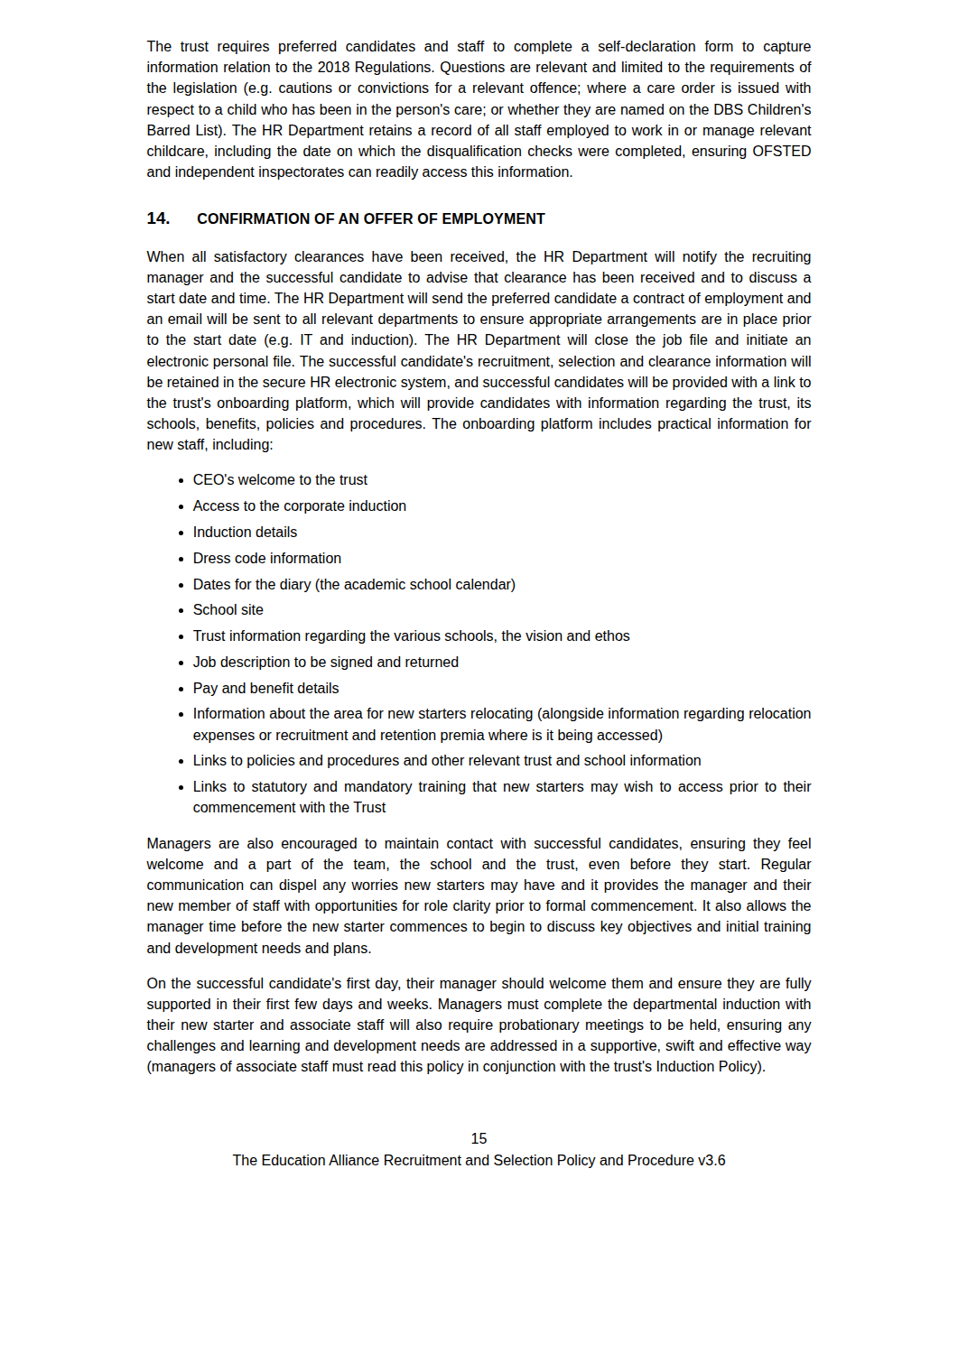The trust requires preferred candidates and staff to complete a self-declaration form to capture information relation to the 2018 Regulations. Questions are relevant and limited to the requirements of the legislation (e.g. cautions or convictions for a relevant offence; where a care order is issued with respect to a child who has been in the person's care; or whether they are named on the DBS Children's Barred List). The HR Department retains a record of all staff employed to work in or manage relevant childcare, including the date on which the disqualification checks were completed, ensuring OFSTED and independent inspectorates can readily access this information.
14. Confirmation of an Offer of Employment
When all satisfactory clearances have been received, the HR Department will notify the recruiting manager and the successful candidate to advise that clearance has been received and to discuss a start date and time. The HR Department will send the preferred candidate a contract of employment and an email will be sent to all relevant departments to ensure appropriate arrangements are in place prior to the start date (e.g. IT and induction). The HR Department will close the job file and initiate an electronic personal file. The successful candidate's recruitment, selection and clearance information will be retained in the secure HR electronic system, and successful candidates will be provided with a link to the trust's onboarding platform, which will provide candidates with information regarding the trust, its schools, benefits, policies and procedures. The onboarding platform includes practical information for new staff, including:
CEO's welcome to the trust
Access to the corporate induction
Induction details
Dress code information
Dates for the diary (the academic school calendar)
School site
Trust information regarding the various schools, the vision and ethos
Job description to be signed and returned
Pay and benefit details
Information about the area for new starters relocating (alongside information regarding relocation expenses or recruitment and retention premia where is it being accessed)
Links to policies and procedures and other relevant trust and school information
Links to statutory and mandatory training that new starters may wish to access prior to their commencement with the Trust
Managers are also encouraged to maintain contact with successful candidates, ensuring they feel welcome and a part of the team, the school and the trust, even before they start. Regular communication can dispel any worries new starters may have and it provides the manager and their new member of staff with opportunities for role clarity prior to formal commencement. It also allows the manager time before the new starter commences to begin to discuss key objectives and initial training and development needs and plans.
On the successful candidate's first day, their manager should welcome them and ensure they are fully supported in their first few days and weeks. Managers must complete the departmental induction with their new starter and associate staff will also require probationary meetings to be held, ensuring any challenges and learning and development needs are addressed in a supportive, swift and effective way (managers of associate staff must read this policy in conjunction with the trust's Induction Policy).
15 The Education Alliance Recruitment and Selection Policy and Procedure v3.6